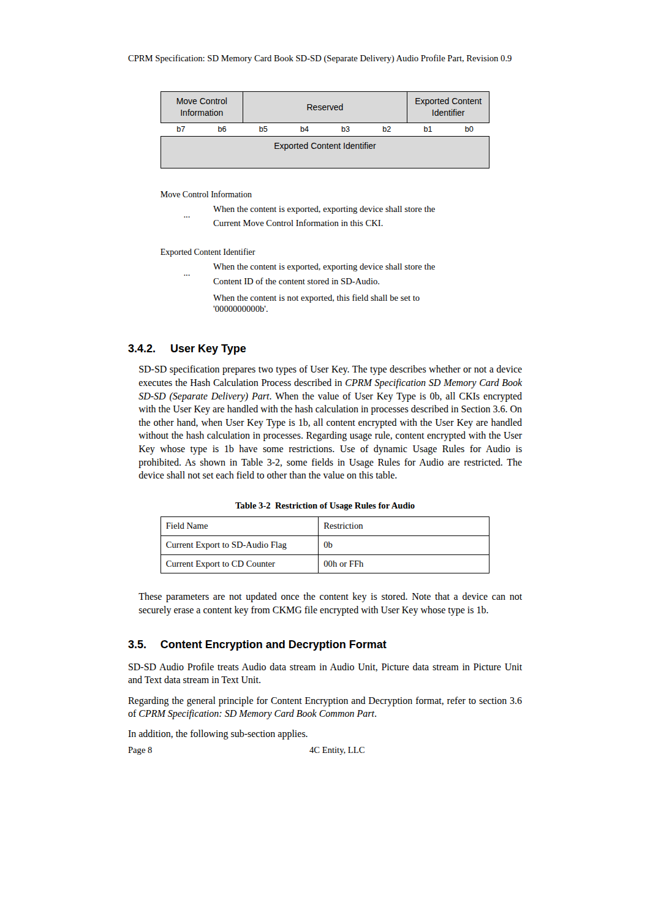CPRM Specification: SD Memory Card Book SD-SD (Separate Delivery) Audio Profile Part, Revision 0.9
| Move Control Information | Reserved | Exported Content Identifier |
b7 b6 b5 b4 b3 b2 b1 b0
| Exported Content Identifier |
Move Control Information
...
When the content is exported, exporting device shall store the Current Move Control Information in this CKI.
Exported Content Identifier
...
When the content is exported, exporting device shall store the Content ID of the content stored in SD-Audio.
When the content is not exported, this field shall be set to '0000000000b'.
3.4.2. User Key Type
SD-SD specification prepares two types of User Key. The type describes whether or not a device executes the Hash Calculation Process described in CPRM Specification SD Memory Card Book SD-SD (Separate Delivery) Part. When the value of User Key Type is 0b, all CKIs encrypted with the User Key are handled with the hash calculation in processes described in Section 3.6. On the other hand, when User Key Type is 1b, all content encrypted with the User Key are handled without the hash calculation in processes. Regarding usage rule, content encrypted with the User Key whose type is 1b have some restrictions. Use of dynamic Usage Rules for Audio is prohibited. As shown in Table 3-2, some fields in Usage Rules for Audio are restricted. The device shall not set each field to other than the value on this table.
Table 3-2 Restriction of Usage Rules for Audio
| Field Name | Restriction |
| Current Export to SD-Audio Flag | 0b |
| Current Export to CD Counter | 00h or FFh |
These parameters are not updated once the content key is stored. Note that a device can not securely erase a content key from CKMG file encrypted with User Key whose type is 1b.
3.5. Content Encryption and Decryption Format
SD-SD Audio Profile treats Audio data stream in Audio Unit, Picture data stream in Picture Unit and Text data stream in Text Unit.
Regarding the general principle for Content Encryption and Decryption format, refer to section 3.6 of CPRM Specification: SD Memory Card Book Common Part.
In addition, the following sub-section applies.
Page 8
4C Entity, LLC